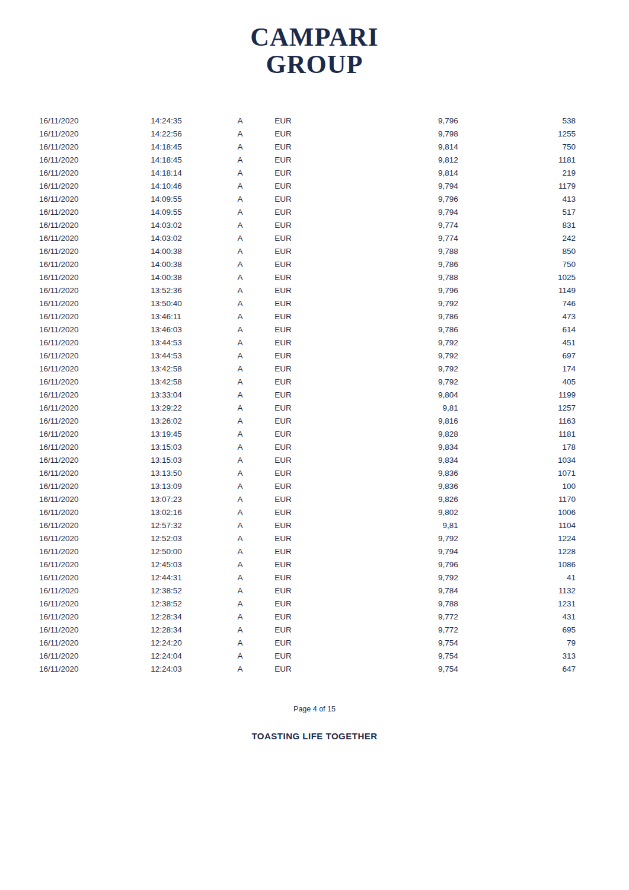CAMPARI
GROUP
| 16/11/2020 | 14:24:35 | A | EUR | 9,796 | 538 |
| 16/11/2020 | 14:22:56 | A | EUR | 9,798 | 1255 |
| 16/11/2020 | 14:18:45 | A | EUR | 9,814 | 750 |
| 16/11/2020 | 14:18:45 | A | EUR | 9,812 | 1181 |
| 16/11/2020 | 14:18:14 | A | EUR | 9,814 | 219 |
| 16/11/2020 | 14:10:46 | A | EUR | 9,794 | 1179 |
| 16/11/2020 | 14:09:55 | A | EUR | 9,796 | 413 |
| 16/11/2020 | 14:09:55 | A | EUR | 9,794 | 517 |
| 16/11/2020 | 14:03:02 | A | EUR | 9,774 | 831 |
| 16/11/2020 | 14:03:02 | A | EUR | 9,774 | 242 |
| 16/11/2020 | 14:00:38 | A | EUR | 9,788 | 850 |
| 16/11/2020 | 14:00:38 | A | EUR | 9,786 | 750 |
| 16/11/2020 | 14:00:38 | A | EUR | 9,788 | 1025 |
| 16/11/2020 | 13:52:36 | A | EUR | 9,796 | 1149 |
| 16/11/2020 | 13:50:40 | A | EUR | 9,792 | 746 |
| 16/11/2020 | 13:46:11 | A | EUR | 9,786 | 473 |
| 16/11/2020 | 13:46:03 | A | EUR | 9,786 | 614 |
| 16/11/2020 | 13:44:53 | A | EUR | 9,792 | 451 |
| 16/11/2020 | 13:44:53 | A | EUR | 9,792 | 697 |
| 16/11/2020 | 13:42:58 | A | EUR | 9,792 | 174 |
| 16/11/2020 | 13:42:58 | A | EUR | 9,792 | 405 |
| 16/11/2020 | 13:33:04 | A | EUR | 9,804 | 1199 |
| 16/11/2020 | 13:29:22 | A | EUR | 9,81 | 1257 |
| 16/11/2020 | 13:26:02 | A | EUR | 9,816 | 1163 |
| 16/11/2020 | 13:19:45 | A | EUR | 9,828 | 1181 |
| 16/11/2020 | 13:15:03 | A | EUR | 9,834 | 178 |
| 16/11/2020 | 13:15:03 | A | EUR | 9,834 | 1034 |
| 16/11/2020 | 13:13:50 | A | EUR | 9,836 | 1071 |
| 16/11/2020 | 13:13:09 | A | EUR | 9,836 | 100 |
| 16/11/2020 | 13:07:23 | A | EUR | 9,826 | 1170 |
| 16/11/2020 | 13:02:16 | A | EUR | 9,802 | 1006 |
| 16/11/2020 | 12:57:32 | A | EUR | 9,81 | 1104 |
| 16/11/2020 | 12:52:03 | A | EUR | 9,792 | 1224 |
| 16/11/2020 | 12:50:00 | A | EUR | 9,794 | 1228 |
| 16/11/2020 | 12:45:03 | A | EUR | 9,796 | 1086 |
| 16/11/2020 | 12:44:31 | A | EUR | 9,792 | 41 |
| 16/11/2020 | 12:38:52 | A | EUR | 9,784 | 1132 |
| 16/11/2020 | 12:38:52 | A | EUR | 9,788 | 1231 |
| 16/11/2020 | 12:28:34 | A | EUR | 9,772 | 431 |
| 16/11/2020 | 12:28:34 | A | EUR | 9,772 | 695 |
| 16/11/2020 | 12:24:20 | A | EUR | 9,754 | 79 |
| 16/11/2020 | 12:24:04 | A | EUR | 9,754 | 313 |
| 16/11/2020 | 12:24:03 | A | EUR | 9,754 | 647 |
Page 4 of 15
TOASTING LIFE TOGETHER